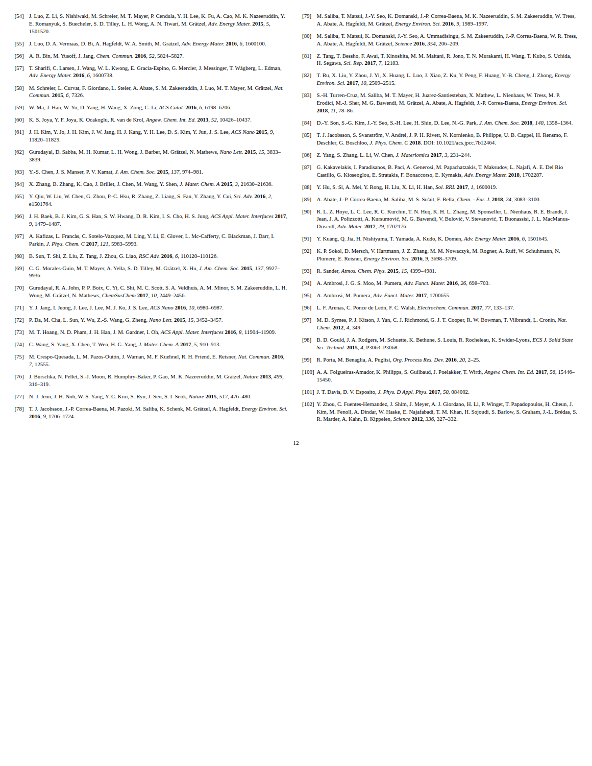[54] J. Luo, Z. Li, S. Nishiwaki, M. Schreier, M. T. Mayer, P. Cendula, Y. H. Lee, K. Fu, A. Cao, M. K. Nazeeruddin, Y. E. Romanyuk, S. Buecheler, S. D. Tilley, L. H. Wong, A. N. Tiwari, M. Grätzel, Adv. Energy Mater. 2015, 5, 1501520.
[55] J. Luo, D. A. Vermaas, D. Bi, A. Hagfeldt, W. A. Smith, M. Grätzel, Adv. Energy Mater. 2016, 6, 1600100.
[56] A. R. Bin, M. Yusoff, J. Jang, Chem. Commun. 2016, 52, 5824–5827.
[57] T. Sharifi, C. Larsen, J. Wang, W. L. Kwong, E. Gracia-Espino, G. Mercier, J. Messinger, T. Wågberg, L. Edman, Adv. Energy Mater. 2016, 6, 1600738.
[58] M. Schreier, L. Curvat, F. Giordano, L. Steier, A. Abate, S. M. Zakeeruddin, J. Luo, M. T. Mayer, M. Grätzel, Nat. Commun. 2015, 6, 7326.
[59] W. Ma, J. Han, W. Yu, D. Yang, H. Wang, X. Zong, C. Li, ACS Catal. 2016, 6, 6198–6206.
[60] K. S. Joya, Y. F. Joya, K. Ocakoglu, R. van de Krol, Angew. Chem. Int. Ed. 2013, 52, 10426–10437.
[61] J. H. Kim, Y. Jo, J. H. Kim, J. W. Jang, H. J. Kang, Y. H. Lee, D. S. Kim, Y. Jun, J. S. Lee, ACS Nano 2015, 9, 11820–11829.
[62] Gurudayal, D. Sabba, M. H. Kumar, L. H. Wong, J. Barber, M. Grätzel, N. Mathews, Nano Lett. 2015, 15, 3833–3839.
[63] Y.-S. Chen, J. S. Manser, P. V. Kamat, J. Am. Chem. Soc. 2015, 137, 974–981.
[64] X. Zhang, B. Zhang, K. Cao, J. Brillet, J. Chen, M. Wang, Y. Shen, J. Mater. Chem. A 2015, 3, 21630–21636.
[65] Y. Qiu, W. Liu, W. Chen, G. Zhou, P.-C. Hsu, R. Zhang, Z. Liang, S. Fan, Y. Zhang, Y. Cui, Sci. Adv. 2016, 2, e1501764.
[66] J. H. Baek, B. J. Kim, G. S. Han, S. W. Hwang, D. R. Kim, I. S. Cho, H. S. Jung, ACS Appl. Mater. Interfaces 2017, 9, 1479–1487.
[67] A. Kafizas, L. Francàs, C. Sotelo-Vazquez, M. Ling, Y. Li, E. Glover, L. Mc-Cafferty, C. Blackman, J. Darr, I. Parkin, J. Phys. Chem. C 2017, 121, 5983–5993.
[68] B. Sun, T. Shi, Z. Liu, Z. Tang, J. Zhou, G. Liao, RSC Adv. 2016, 6, 110120–110126.
[69] C. G. Morales-Guio, M. T. Mayer, A. Yella, S. D. Tilley, M. Grätzel, X. Hu, J. Am. Chem. Soc. 2015, 137, 9927–9936.
[70] Gurudayal, R. A. John, P. P. Boix, C. Yi, C. Shi, M. C. Scott, S. A. Veldhuis, A. M. Minor, S. M. Zakeeruddin, L. H. Wong, M. Grätzel, N. Mathews, ChemSusChem 2017, 10, 2449–2456.
[71] Y. J. Jang, I. Jeong, J. Lee, J. Lee, M. J. Ko, J. S. Lee, ACS Nano 2016, 10, 6980–6987.
[72] P. Da, M. Cha, L. Sun, Y. Wu, Z.-S. Wang, G. Zheng, Nano Lett. 2015, 15, 3452–3457.
[73] M. T. Hoang, N. D. Pham, J. H. Han, J. M. Gardner, I. Oh, ACS Appl. Mater. Interfaces 2016, 8, 11904–11909.
[74] C. Wang, S. Yang, X. Chen, T. Wen, H. G. Yang, J. Mater. Chem. A 2017, 5, 910–913.
[75] M. Crespo-Quesada, L. M. Pazos-Outón, J. Warnan, M. F. Kuehnel, R. H. Friend, E. Reisner, Nat. Commun. 2016, 7, 12555.
[76] J. Burschka, N. Pellet, S.-J. Moon, R. Humphry-Baker, P. Gao, M. K. Nazeeruddin, M. Grätzel, Nature 2013, 499, 316–319.
[77] N. J. Jeon, J. H. Noh, W. S. Yang, Y. C. Kim, S. Ryu, J. Seo, S. I. Seok, Nature 2015, 517, 476–480.
[78] T. J. Jacobsson, J.-P. Correa-Baena, M. Pazoki, M. Saliba, K. Schenk, M. Grätzel, A. Hagfeldt, Energy Environ. Sci. 2016, 9, 1706–1724.
[79] M. Saliba, T. Matsui, J.-Y. Seo, K. Domanski, J.-P. Correa-Baena, M. K. Nazeeruddin, S. M. Zakeeruddin, W. Tress, A. Abate, A. Hagfeldt, M. Grätzel, Energy Environ. Sci. 2016, 9, 1989–1997.
[80] M. Saliba, T. Matsui, K. Domanski, J.-Y. Seo, A. Ummadisingu, S. M. Zakeeruddin, J.-P. Correa-Baena, W. R. Tress, A. Abate, A. Hagfeldt, M. Grätzel, Science 2016, 354, 206–209.
[81] Z. Tang, T. Bessho, F. Awai, T. Kinoshita, M. M. Maitani, R. Jono, T. N. Murakami, H. Wang, T. Kubo, S. Uchida, H. Segawa, Sci. Rep. 2017, 7, 12183.
[82] T. Bu, X. Liu, Y. Zhou, J. Yi, X. Huang, L. Luo, J. Xiao, Z. Ku, Y. Peng, F. Huang, Y.-B. Cheng, J. Zhong, Energy Environ. Sci. 2017, 10, 2509–2515.
[83] S.-H. Turren-Cruz, M. Saliba, M. T. Mayer, H. Juarez-Santiesteban, X. Mathew, L. Nienhaus, W. Tress, M. P. Erodici, M.-J. Sher, M. G. Bawendi, M. Grätzel, A. Abate, A. Hagfeldt, J.-P. Correa-Baena, Energy Environ. Sci. 2018, 11, 78–86.
[84] D.-Y. Son, S.-G. Kim, J.-Y. Seo, S.-H. Lee, H. Shin, D. Lee, N.-G. Park, J. Am. Chem. Soc. 2018, 140, 1358–1364.
[85] T. J. Jacobsson, S. Svanström, V. Andrei, J. P. H. Rivett, N. Kornienko, B. Philippe, U. B. Cappel, H. Rensmo, F. Deschler, G. Boschloo, J. Phys. Chem. C 2018. DOI: 10.1021/acs.jpcc.7b12464.
[86] Z. Yang, S. Zhang, L. Li, W. Chen, J. Materiomics 2017, 3, 231–244.
[87] G. Kakavelakis, I. Paradisanos, B. Paci, A. Generosi, M. Papachatzakis, T. Maksudov, L. Najafi, A. E. Del Rio Castillo, G. Kioseoglou, E. Stratakis, F. Bonaccorso, E. Kymakis, Adv. Energy Mater. 2018, 1702287.
[88] Y. Hu, S. Si, A. Mei, Y. Rong, H. Liu, X. Li, H. Han, Sol. RRL 2017, 1, 1600019.
[89] A. Abate, J.-P. Correa-Baena, M. Saliba, M. S. Su'ait, F. Bella, Chem. - Eur. J. 2018, 24, 3083–3100.
[90] R. L. Z. Hoye, L. C. Lee, R. C. Kurchin, T. N. Huq, K. H. L. Zhang, M. Sponseller, L. Nienhaus, R. E. Brandt, J. Jean, J. A. Polizzotti, A. Kursumović, M. G. Bawendi, V. Bulović, V. Stevanović, T. Buonassisi, J. L. MacManus-Driscoll, Adv. Mater. 2017, 29, 1702176.
[91] Y. Kuang, Q. Jia, H. Nishiyama, T. Yamada, A. Kudo, K. Domen, Adv. Energy Mater. 2016, 6, 1501645.
[92] K. P. Sokol, D. Mersch, V. Hartmann, J. Z. Zhang, M. M. Nowaczyk, M. Rogner, A. Ruff, W. Schuhmann, N. Plumere, E. Reisner, Energy Environ. Sci. 2016, 9, 3698–3709.
[93] R. Sander, Atmos. Chem. Phys. 2015, 15, 4399–4981.
[94] A. Ambrosi, J. G. S. Moo, M. Pumera, Adv. Funct. Mater. 2016, 26, 698–703.
[95] A. Ambrosi, M. Pumera, Adv. Funct. Mater. 2017, 1700655.
[96] L. F. Arenas, C. Ponce de León, F. C. Walsh, Electrochem. Commun. 2017, 77, 133–137.
[97] M. D. Symes, P. J. Kitson, J. Yan, C. J. Richmond, G. J. T. Cooper, R. W. Bowman, T. Vilbrandt, L. Cronin, Nat. Chem. 2012, 4, 349.
[98] B. D. Gould, J. A. Rodgers, M. Schuette, K. Bethune, S. Louis, R. Rocheleau, K. Swider-Lyons, ECS J. Solid State Sci. Technol. 2015, 4, P3063–P3068.
[99] R. Porta, M. Benaglia, A. Puglisi, Org. Process Res. Dev. 2016, 20, 2–25.
[100] A. A. Folgueiras-Amador, K. Philipps, S. Guilbaud, J. Poelakker, T. Wirth, Angew. Chem. Int. Ed. 2017, 56, 15446–15450.
[101] J. T. Davis, D. V. Esposito, J. Phys. D Appl. Phys. 2017, 50, 084002.
[102] Y. Zhou, C. Fuentes-Hernandez, J. Shim, J. Meyer, A. J. Giordano, H. Li, P. Winget, T. Papadopoulos, H. Cheun, J. Kim, M. Fenoll, A. Dindar, W. Haske, E. Najafabadi, T. M. Khan, H. Sojoudi, S. Barlow, S. Graham, J.-L. Brédas, S. R. Marder, A. Kahn, B. Kippelen, Science 2012, 336, 327–332.
12